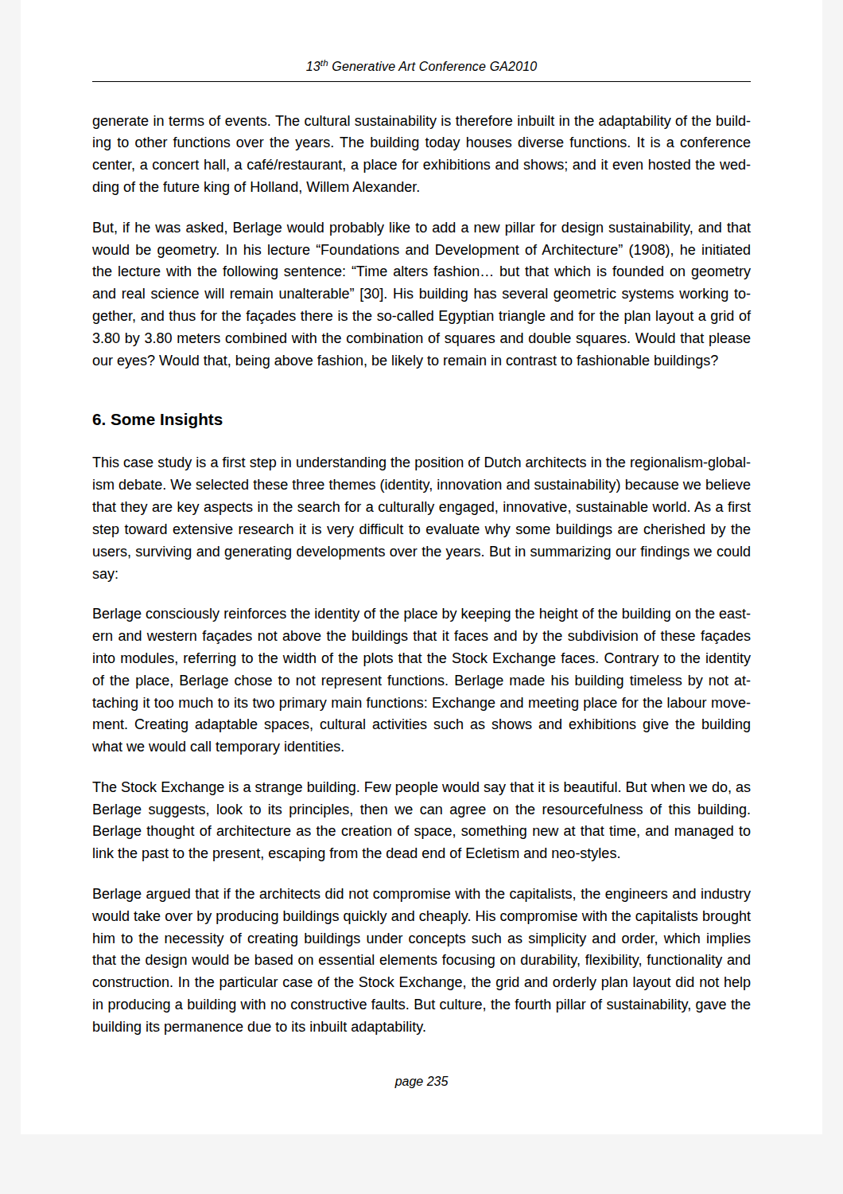13th Generative Art Conference GA2010
generate in terms of events. The cultural sustainability is therefore inbuilt in the adaptability of the building to other functions over the years. The building today houses diverse functions. It is a conference center, a concert hall, a café/restaurant, a place for exhibitions and shows; and it even hosted the wedding of the future king of Holland, Willem Alexander.
But, if he was asked, Berlage would probably like to add a new pillar for design sustainability, and that would be geometry. In his lecture “Foundations and Development of Architecture” (1908), he initiated the lecture with the following sentence: “Time alters fashion… but that which is founded on geometry and real science will remain unalterable” [30]. His building has several geometric systems working together, and thus for the façades there is the so-called Egyptian triangle and for the plan layout a grid of 3.80 by 3.80 meters combined with the combination of squares and double squares. Would that please our eyes? Would that, being above fashion, be likely to remain in contrast to fashionable buildings?
6. Some Insights
This case study is a first step in understanding the position of Dutch architects in the regionalism-globalism debate. We selected these three themes (identity, innovation and sustainability) because we believe that they are key aspects in the search for a culturally engaged, innovative, sustainable world. As a first step toward extensive research it is very difficult to evaluate why some buildings are cherished by the users, surviving and generating developments over the years. But in summarizing our findings we could say:
Berlage consciously reinforces the identity of the place by keeping the height of the building on the eastern and western façades not above the buildings that it faces and by the subdivision of these façades into modules, referring to the width of the plots that the Stock Exchange faces. Contrary to the identity of the place, Berlage chose to not represent functions. Berlage made his building timeless by not attaching it too much to its two primary main functions: Exchange and meeting place for the labour movement. Creating adaptable spaces, cultural activities such as shows and exhibitions give the building what we would call temporary identities.
The Stock Exchange is a strange building. Few people would say that it is beautiful. But when we do, as Berlage suggests, look to its principles, then we can agree on the resourcefulness of this building. Berlage thought of architecture as the creation of space, something new at that time, and managed to link the past to the present, escaping from the dead end of Ecletism and neo-styles.
Berlage argued that if the architects did not compromise with the capitalists, the engineers and industry would take over by producing buildings quickly and cheaply. His compromise with the capitalists brought him to the necessity of creating buildings under concepts such as simplicity and order, which implies that the design would be based on essential elements focusing on durability, flexibility, functionality and construction. In the particular case of the Stock Exchange, the grid and orderly plan layout did not help in producing a building with no constructive faults. But culture, the fourth pillar of sustainability, gave the building its permanence due to its inbuilt adaptability.
page 235